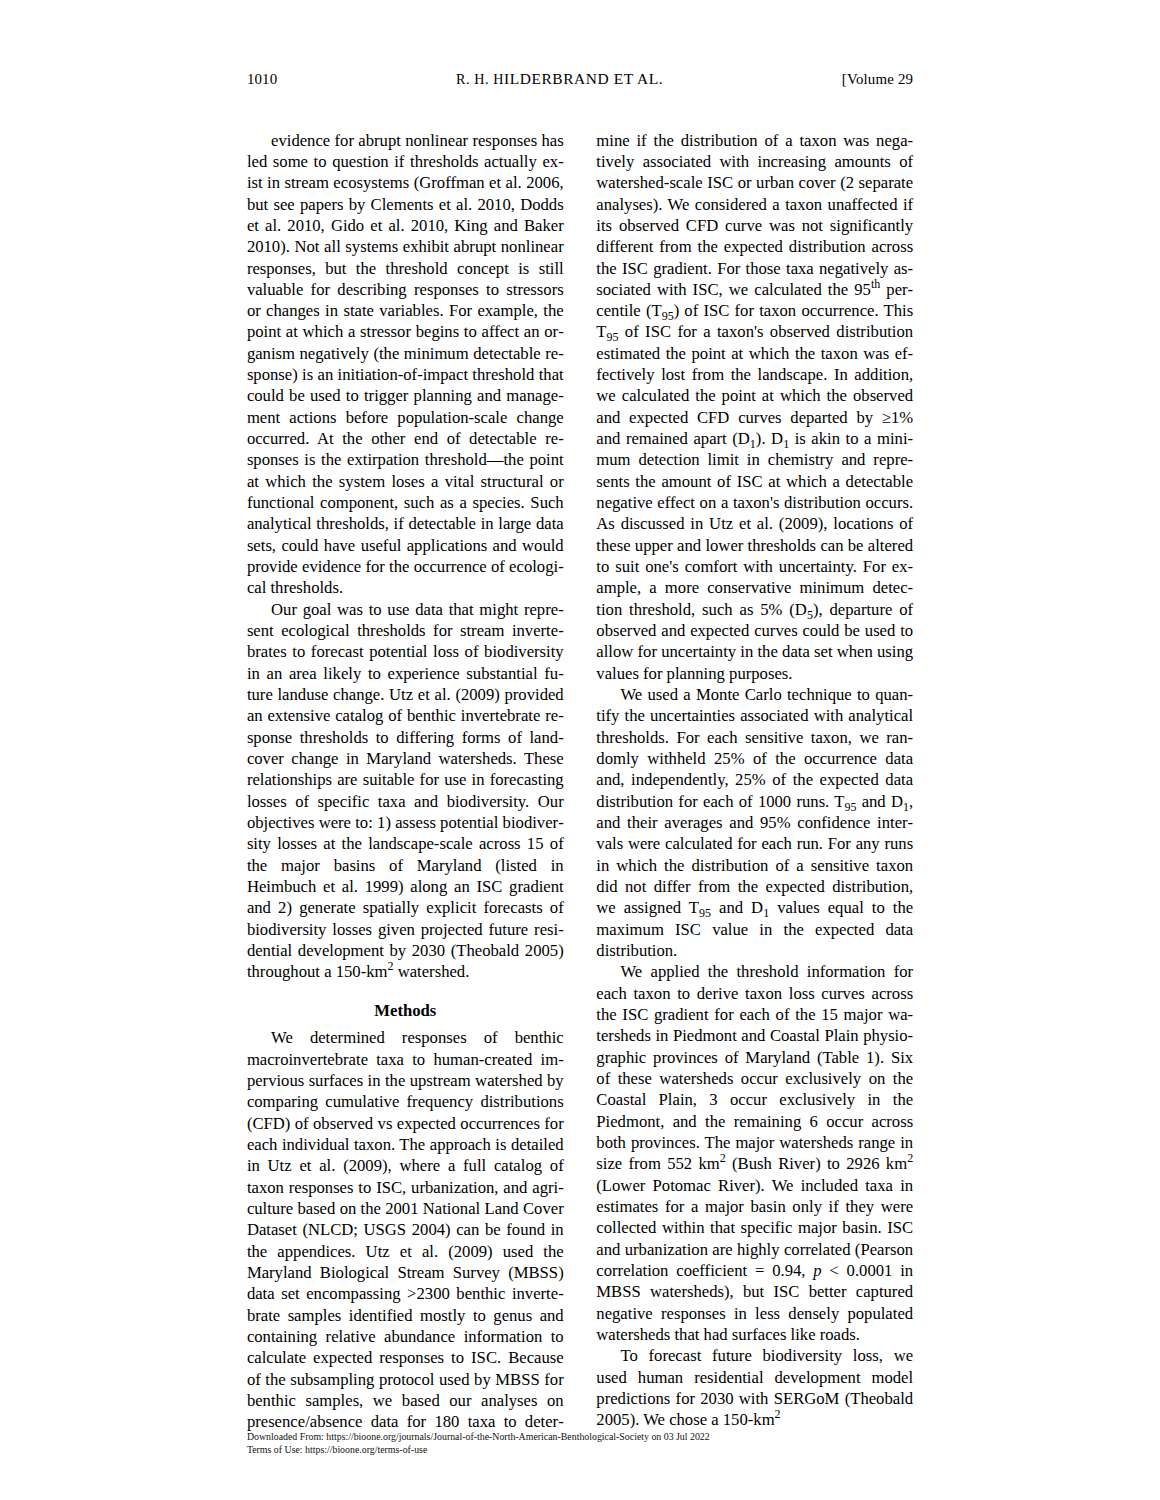1010 R. H. HILDERBRAND ET AL. [Volume 29
evidence for abrupt nonlinear responses has led some to question if thresholds actually exist in stream ecosystems (Groffman et al. 2006, but see papers by Clements et al. 2010, Dodds et al. 2010, Gido et al. 2010, King and Baker 2010). Not all systems exhibit abrupt nonlinear responses, but the threshold concept is still valuable for describing responses to stressors or changes in state variables. For example, the point at which a stressor begins to affect an organism negatively (the minimum detectable response) is an initiation-of-impact threshold that could be used to trigger planning and management actions before population-scale change occurred. At the other end of detectable responses is the extirpation threshold—the point at which the system loses a vital structural or functional component, such as a species. Such analytical thresholds, if detectable in large data sets, could have useful applications and would provide evidence for the occurrence of ecological thresholds.
Our goal was to use data that might represent ecological thresholds for stream invertebrates to forecast potential loss of biodiversity in an area likely to experience substantial future landuse change. Utz et al. (2009) provided an extensive catalog of benthic invertebrate response thresholds to differing forms of land-cover change in Maryland watersheds. These relationships are suitable for use in forecasting losses of specific taxa and biodiversity. Our objectives were to: 1) assess potential biodiversity losses at the landscape-scale across 15 of the major basins of Maryland (listed in Heimbuch et al. 1999) along an ISC gradient and 2) generate spatially explicit forecasts of biodiversity losses given projected future residential development by 2030 (Theobald 2005) throughout a 150-km2 watershed.
Methods
We determined responses of benthic macroinvertebrate taxa to human-created impervious surfaces in the upstream watershed by comparing cumulative frequency distributions (CFD) of observed vs expected occurrences for each individual taxon. The approach is detailed in Utz et al. (2009), where a full catalog of taxon responses to ISC, urbanization, and agriculture based on the 2001 National Land Cover Dataset (NLCD; USGS 2004) can be found in the appendices. Utz et al. (2009) used the Maryland Biological Stream Survey (MBSS) data set encompassing >2300 benthic invertebrate samples identified mostly to genus and containing relative abundance information to calculate expected responses to ISC. Because of the subsampling protocol used by MBSS for benthic samples, we based our analyses on presence/absence data for 180 taxa to determine if the distribution of a taxon was negatively associated with increasing amounts of watershed-scale ISC or urban cover (2 separate analyses). We considered a taxon unaffected if its observed CFD curve was not significantly different from the expected distribution across the ISC gradient. For those taxa negatively associated with ISC, we calculated the 95th percentile (T95) of ISC for taxon occurrence. This T95 of ISC for a taxon's observed distribution estimated the point at which the taxon was effectively lost from the landscape. In addition, we calculated the point at which the observed and expected CFD curves departed by ≥1% and remained apart (D1). D1 is akin to a minimum detection limit in chemistry and represents the amount of ISC at which a detectable negative effect on a taxon's distribution occurs. As discussed in Utz et al. (2009), locations of these upper and lower thresholds can be altered to suit one's comfort with uncertainty. For example, a more conservative minimum detection threshold, such as 5% (D5), departure of observed and expected curves could be used to allow for uncertainty in the data set when using values for planning purposes.
We used a Monte Carlo technique to quantify the uncertainties associated with analytical thresholds. For each sensitive taxon, we randomly withheld 25% of the occurrence data and, independently, 25% of the expected data distribution for each of 1000 runs. T95 and D1, and their averages and 95% confidence intervals were calculated for each run. For any runs in which the distribution of a sensitive taxon did not differ from the expected distribution, we assigned T95 and D1 values equal to the maximum ISC value in the expected data distribution.
We applied the threshold information for each taxon to derive taxon loss curves across the ISC gradient for each of the 15 major watersheds in Piedmont and Coastal Plain physiographic provinces of Maryland (Table 1). Six of these watersheds occur exclusively on the Coastal Plain, 3 occur exclusively in the Piedmont, and the remaining 6 occur across both provinces. The major watersheds range in size from 552 km2 (Bush River) to 2926 km2 (Lower Potomac River). We included taxa in estimates for a major basin only if they were collected within that specific major basin. ISC and urbanization are highly correlated (Pearson correlation coefficient = 0.94, p < 0.0001 in MBSS watersheds), but ISC better captured negative responses in less densely populated watersheds that had surfaces like roads.
To forecast future biodiversity loss, we used human residential development model predictions for 2030 with SERGoM (Theobald 2005). We chose a 150-km2
Downloaded From: https://bioone.org/journals/Journal-of-the-North-American-Benthological-Society on 03 Jul 2022
Terms of Use: https://bioone.org/terms-of-use